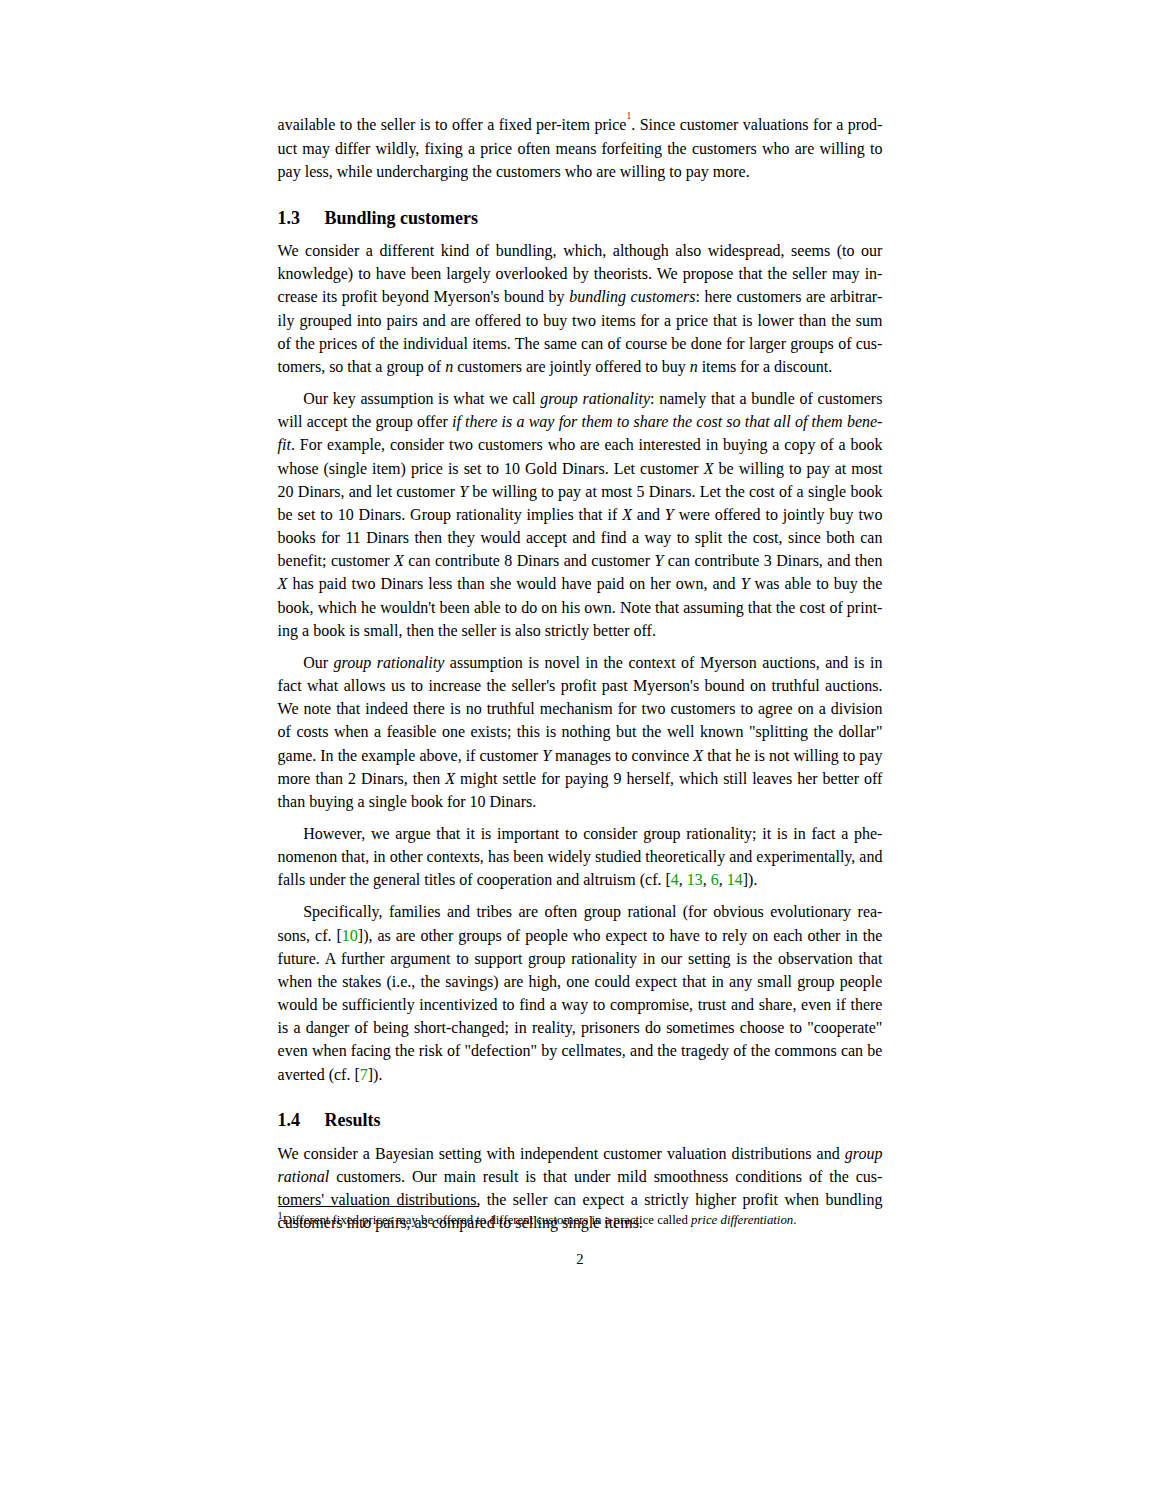available to the seller is to offer a fixed per-item price1. Since customer valuations for a product may differ wildly, fixing a price often means forfeiting the customers who are willing to pay less, while undercharging the customers who are willing to pay more.
1.3 Bundling customers
We consider a different kind of bundling, which, although also widespread, seems (to our knowledge) to have been largely overlooked by theorists. We propose that the seller may increase its profit beyond Myerson's bound by bundling customers: here customers are arbitrarily grouped into pairs and are offered to buy two items for a price that is lower than the sum of the prices of the individual items. The same can of course be done for larger groups of customers, so that a group of n customers are jointly offered to buy n items for a discount.
Our key assumption is what we call group rationality: namely that a bundle of customers will accept the group offer if there is a way for them to share the cost so that all of them benefit. For example, consider two customers who are each interested in buying a copy of a book whose (single item) price is set to 10 Gold Dinars. Let customer X be willing to pay at most 20 Dinars, and let customer Y be willing to pay at most 5 Dinars. Let the cost of a single book be set to 10 Dinars. Group rationality implies that if X and Y were offered to jointly buy two books for 11 Dinars then they would accept and find a way to split the cost, since both can benefit; customer X can contribute 8 Dinars and customer Y can contribute 3 Dinars, and then X has paid two Dinars less than she would have paid on her own, and Y was able to buy the book, which he wouldn't been able to do on his own. Note that assuming that the cost of printing a book is small, then the seller is also strictly better off.
Our group rationality assumption is novel in the context of Myerson auctions, and is in fact what allows us to increase the seller's profit past Myerson's bound on truthful auctions. We note that indeed there is no truthful mechanism for two customers to agree on a division of costs when a feasible one exists; this is nothing but the well known "splitting the dollar" game. In the example above, if customer Y manages to convince X that he is not willing to pay more than 2 Dinars, then X might settle for paying 9 herself, which still leaves her better off than buying a single book for 10 Dinars.
However, we argue that it is important to consider group rationality; it is in fact a phenomenon that, in other contexts, has been widely studied theoretically and experimentally, and falls under the general titles of cooperation and altruism (cf. [4, 13, 6, 14]).
Specifically, families and tribes are often group rational (for obvious evolutionary reasons, cf. [10]), as are other groups of people who expect to have to rely on each other in the future. A further argument to support group rationality in our setting is the observation that when the stakes (i.e., the savings) are high, one could expect that in any small group people would be sufficiently incentivized to find a way to compromise, trust and share, even if there is a danger of being short-changed; in reality, prisoners do sometimes choose to "cooperate" even when facing the risk of "defection" by cellmates, and the tragedy of the commons can be averted (cf. [7]).
1.4 Results
We consider a Bayesian setting with independent customer valuation distributions and group rational customers. Our main result is that under mild smoothness conditions of the customers' valuation distributions, the seller can expect a strictly higher profit when bundling customers into pairs, as compared to selling single items.
1Different fixed prices may be offered to different customers in a practice called price differentiation.
2